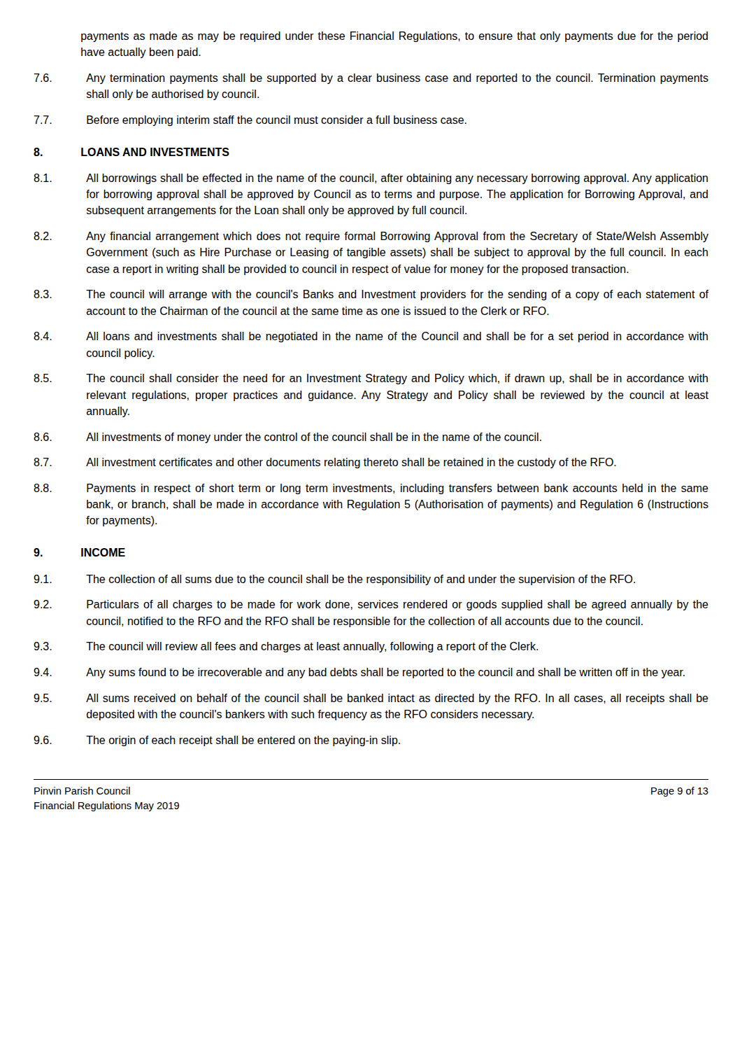payments as made as may be required under these Financial Regulations, to ensure that only payments due for the period have actually been paid.
7.6. Any termination payments shall be supported by a clear business case and reported to the council. Termination payments shall only be authorised by council.
7.7. Before employing interim staff the council must consider a full business case.
8. Loans and Investments
8.1. All borrowings shall be effected in the name of the council, after obtaining any necessary borrowing approval. Any application for borrowing approval shall be approved by Council as to terms and purpose. The application for Borrowing Approval, and subsequent arrangements for the Loan shall only be approved by full council.
8.2. Any financial arrangement which does not require formal Borrowing Approval from the Secretary of State/Welsh Assembly Government (such as Hire Purchase or Leasing of tangible assets) shall be subject to approval by the full council. In each case a report in writing shall be provided to council in respect of value for money for the proposed transaction.
8.3. The council will arrange with the council's Banks and Investment providers for the sending of a copy of each statement of account to the Chairman of the council at the same time as one is issued to the Clerk or RFO.
8.4. All loans and investments shall be negotiated in the name of the Council and shall be for a set period in accordance with council policy.
8.5. The council shall consider the need for an Investment Strategy and Policy which, if drawn up, shall be in accordance with relevant regulations, proper practices and guidance. Any Strategy and Policy shall be reviewed by the council at least annually.
8.6. All investments of money under the control of the council shall be in the name of the council.
8.7. All investment certificates and other documents relating thereto shall be retained in the custody of the RFO.
8.8. Payments in respect of short term or long term investments, including transfers between bank accounts held in the same bank, or branch, shall be made in accordance with Regulation 5 (Authorisation of payments) and Regulation 6 (Instructions for payments).
9. Income
9.1. The collection of all sums due to the council shall be the responsibility of and under the supervision of the RFO.
9.2. Particulars of all charges to be made for work done, services rendered or goods supplied shall be agreed annually by the council, notified to the RFO and the RFO shall be responsible for the collection of all accounts due to the council.
9.3. The council will review all fees and charges at least annually, following a report of the Clerk.
9.4. Any sums found to be irrecoverable and any bad debts shall be reported to the council and shall be written off in the year.
9.5. All sums received on behalf of the council shall be banked intact as directed by the RFO. In all cases, all receipts shall be deposited with the council's bankers with such frequency as the RFO considers necessary.
9.6. The origin of each receipt shall be entered on the paying-in slip.
Pinvin Parish Council
Financial Regulations May 2019
Page 9 of 13